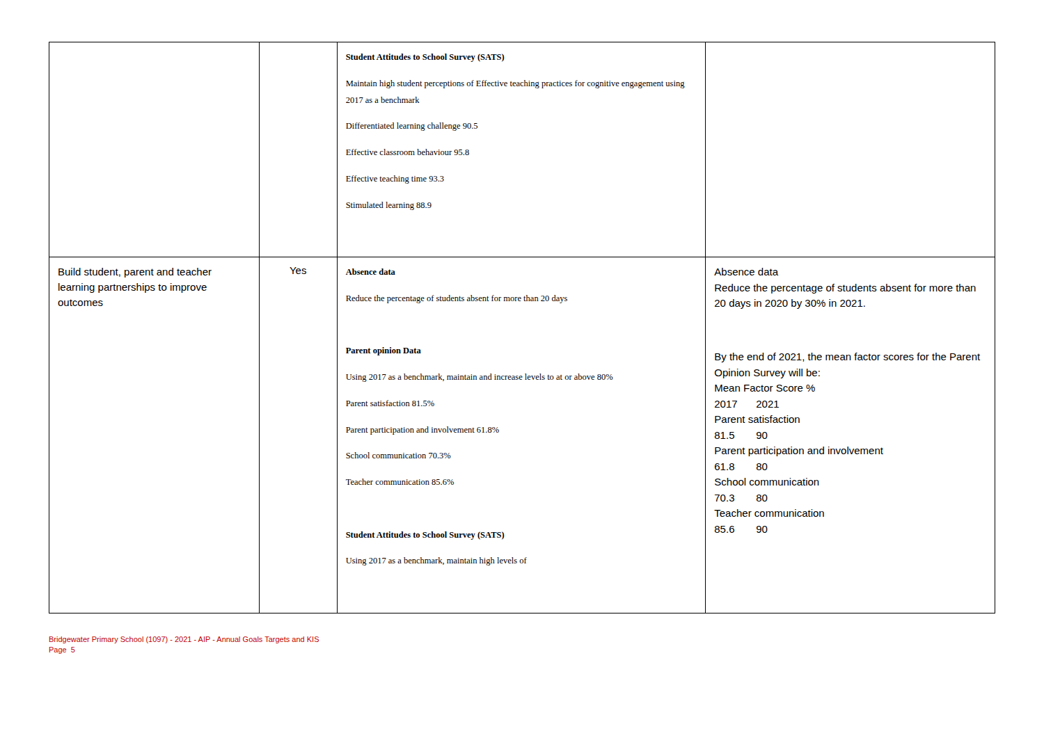| | | Student Attitudes to School Survey (SATS) Maintain high student perceptions of Effective teaching practices for cognitive engagement using 2017 as a benchmark Differentiated learning challenge 90.5 Effective classroom behaviour 95.8 Effective teaching time 93.3 Stimulated learning 88.9 | |
| Build student, parent and teacher learning partnerships to improve outcomes | Yes | Absence data Reduce the percentage of students absent for more than 20 days Parent opinion Data Using 2017 as a benchmark, maintain and increase levels to at or above 80% Parent satisfaction 81.5% Parent participation and involvement 61.8% School communication 70.3% Teacher communication 85.6% Student Attitudes to School Survey (SATS) Using 2017 as a benchmark, maintain high levels of | Absence data Reduce the percentage of students absent for more than 20 days in 2020 by 30% in 2021. By the end of 2021, the mean factor scores for the Parent Opinion Survey will be: Mean Factor Score % 2017 2021 Parent satisfaction 81.5 90 Parent participation and involvement 61.8 80 School communication 70.3 80 Teacher communication 85.6 90 |
Bridgewater Primary School (1097) - 2021 - AIP - Annual Goals Targets and KIS
Page 5